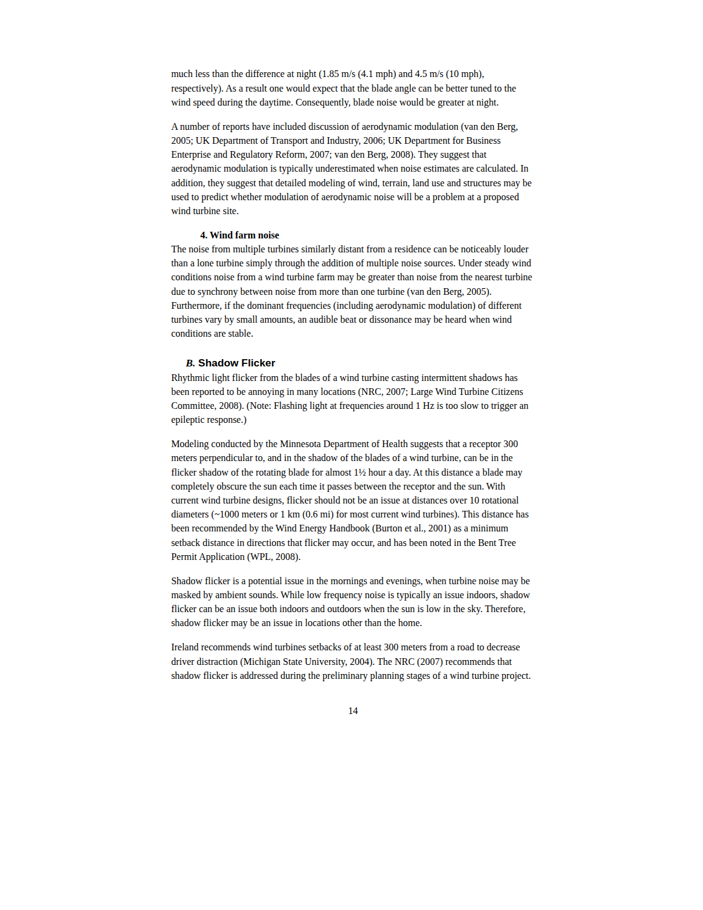much less than the difference at night (1.85 m/s (4.1 mph) and 4.5 m/s (10 mph), respectively). As a result one would expect that the blade angle can be better tuned to the wind speed during the daytime. Consequently, blade noise would be greater at night.
A number of reports have included discussion of aerodynamic modulation (van den Berg, 2005; UK Department of Transport and Industry, 2006; UK Department for Business Enterprise and Regulatory Reform, 2007; van den Berg, 2008). They suggest that aerodynamic modulation is typically underestimated when noise estimates are calculated. In addition, they suggest that detailed modeling of wind, terrain, land use and structures may be used to predict whether modulation of aerodynamic noise will be a problem at a proposed wind turbine site.
4. Wind farm noise
The noise from multiple turbines similarly distant from a residence can be noticeably louder than a lone turbine simply through the addition of multiple noise sources. Under steady wind conditions noise from a wind turbine farm may be greater than noise from the nearest turbine due to synchrony between noise from more than one turbine (van den Berg, 2005). Furthermore, if the dominant frequencies (including aerodynamic modulation) of different turbines vary by small amounts, an audible beat or dissonance may be heard when wind conditions are stable.
B. Shadow Flicker
Rhythmic light flicker from the blades of a wind turbine casting intermittent shadows has been reported to be annoying in many locations (NRC, 2007; Large Wind Turbine Citizens Committee, 2008). (Note: Flashing light at frequencies around 1 Hz is too slow to trigger an epileptic response.)
Modeling conducted by the Minnesota Department of Health suggests that a receptor 300 meters perpendicular to, and in the shadow of the blades of a wind turbine, can be in the flicker shadow of the rotating blade for almost 1½ hour a day. At this distance a blade may completely obscure the sun each time it passes between the receptor and the sun. With current wind turbine designs, flicker should not be an issue at distances over 10 rotational diameters (~1000 meters or 1 km (0.6 mi) for most current wind turbines). This distance has been recommended by the Wind Energy Handbook (Burton et al., 2001) as a minimum setback distance in directions that flicker may occur, and has been noted in the Bent Tree Permit Application (WPL, 2008).
Shadow flicker is a potential issue in the mornings and evenings, when turbine noise may be masked by ambient sounds. While low frequency noise is typically an issue indoors, shadow flicker can be an issue both indoors and outdoors when the sun is low in the sky. Therefore, shadow flicker may be an issue in locations other than the home.
Ireland recommends wind turbines setbacks of at least 300 meters from a road to decrease driver distraction (Michigan State University, 2004). The NRC (2007) recommends that shadow flicker is addressed during the preliminary planning stages of a wind turbine project.
14